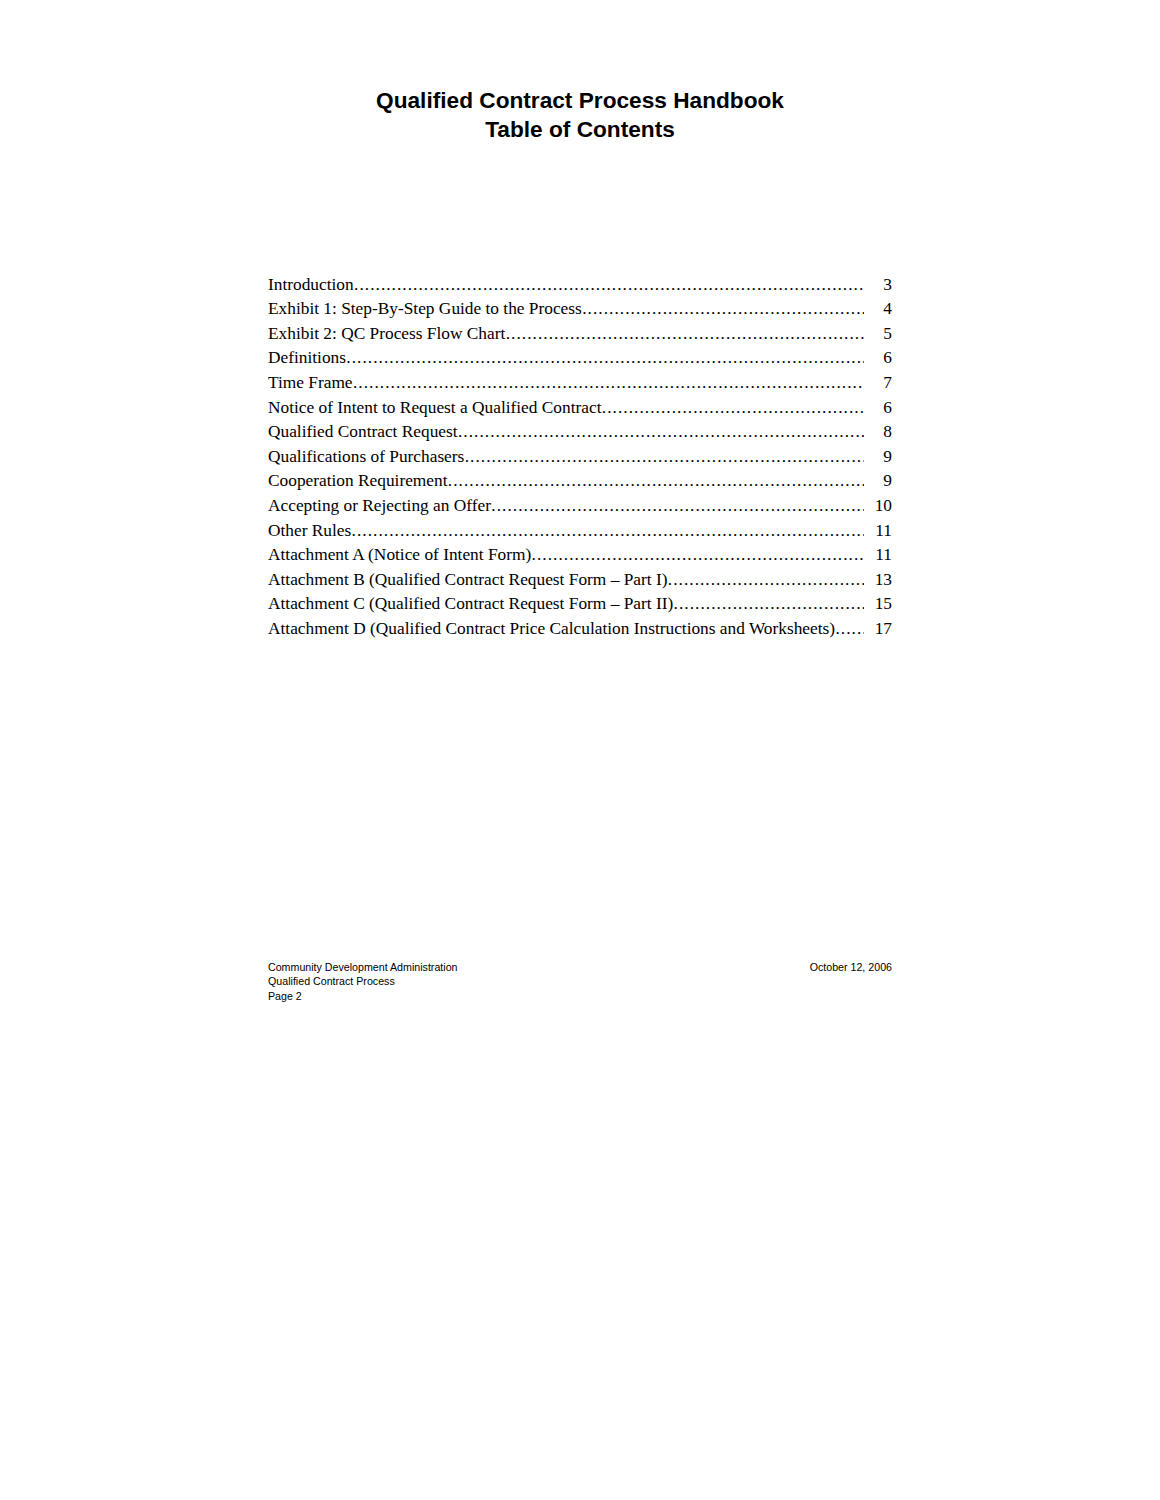Qualified Contract Process Handbook
Table of Contents
Introduction 3
Exhibit 1: Step-By-Step Guide to the Process 4
Exhibit 2: QC Process Flow Chart 5
Definitions 6
Time Frame 7
Notice of Intent to Request a Qualified Contract 6
Qualified Contract Request 8
Qualifications of Purchasers 9
Cooperation Requirement 9
Accepting or Rejecting an Offer 10
Other Rules 11
Attachment A (Notice of Intent Form) 11
Attachment B (Qualified Contract Request Form – Part I) 13
Attachment C (Qualified Contract Request Form – Part II) 15
Attachment D (Qualified Contract Price Calculation Instructions and Worksheets) 17
Community Development Administration
October 12, 2006
Qualified Contract Process
Page 2